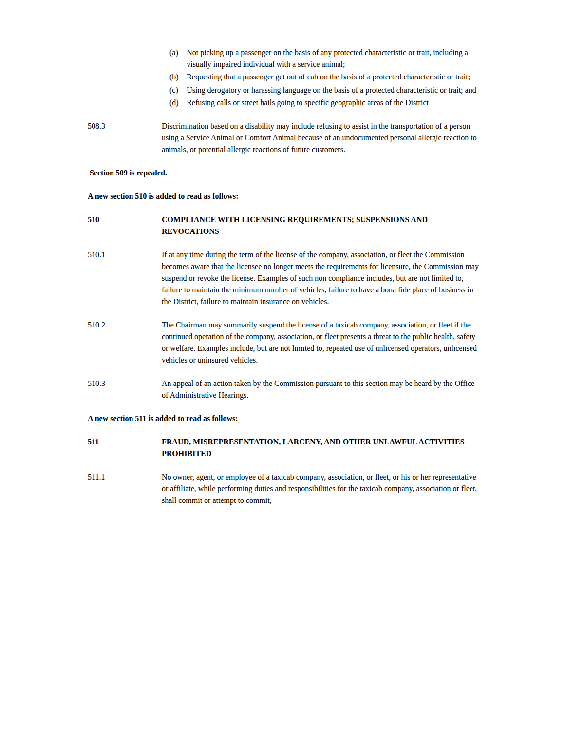(a) Not picking up a passenger on the basis of any protected characteristic or trait, including a visually impaired individual with a service animal;
(b) Requesting that a passenger get out of cab on the basis of a protected characteristic or trait;
(c) Using derogatory or harassing language on the basis of a protected characteristic or trait; and
(d) Refusing calls or street hails going to specific geographic areas of the District
508.3
Discrimination based on a disability may include refusing to assist in the transportation of a person using a Service Animal or Comfort Animal because of an undocumented personal allergic reaction to animals, or potential allergic reactions of future customers.
Section 509 is repealed.
A new section 510 is added to read as follows:
510
COMPLIANCE WITH LICENSING REQUIREMENTS; SUSPENSIONS AND REVOCATIONS
510.1
If at any time during the term of the license of the company, association, or fleet the Commission becomes aware that the licensee no longer meets the requirements for licensure, the Commission may suspend or revoke the license. Examples of such non compliance includes, but are not limited to, failure to maintain the minimum number of vehicles, failure to have a bona fide place of business in the District, failure to maintain insurance on vehicles.
510.2
The Chairman may summarily suspend the license of a taxicab company, association, or fleet if the continued operation of the company, association, or fleet presents a threat to the public health, safety or welfare. Examples include, but are not limited to, repeated use of unlicensed operators, unlicensed vehicles or uninsured vehicles.
510.3
An appeal of an action taken by the Commission pursuant to this section may be heard by the Office of Administrative Hearings.
A new section 511 is added to read as follows:
511
FRAUD, MISREPRESENTATION, LARCENY, AND OTHER UNLAWFUL ACTIVITIES PROHIBITED
511.1
No owner, agent, or employee of a taxicab company, association, or fleet, or his or her representative or affiliate, while performing duties and responsibilities for the taxicab company, association or fleet, shall commit or attempt to commit,